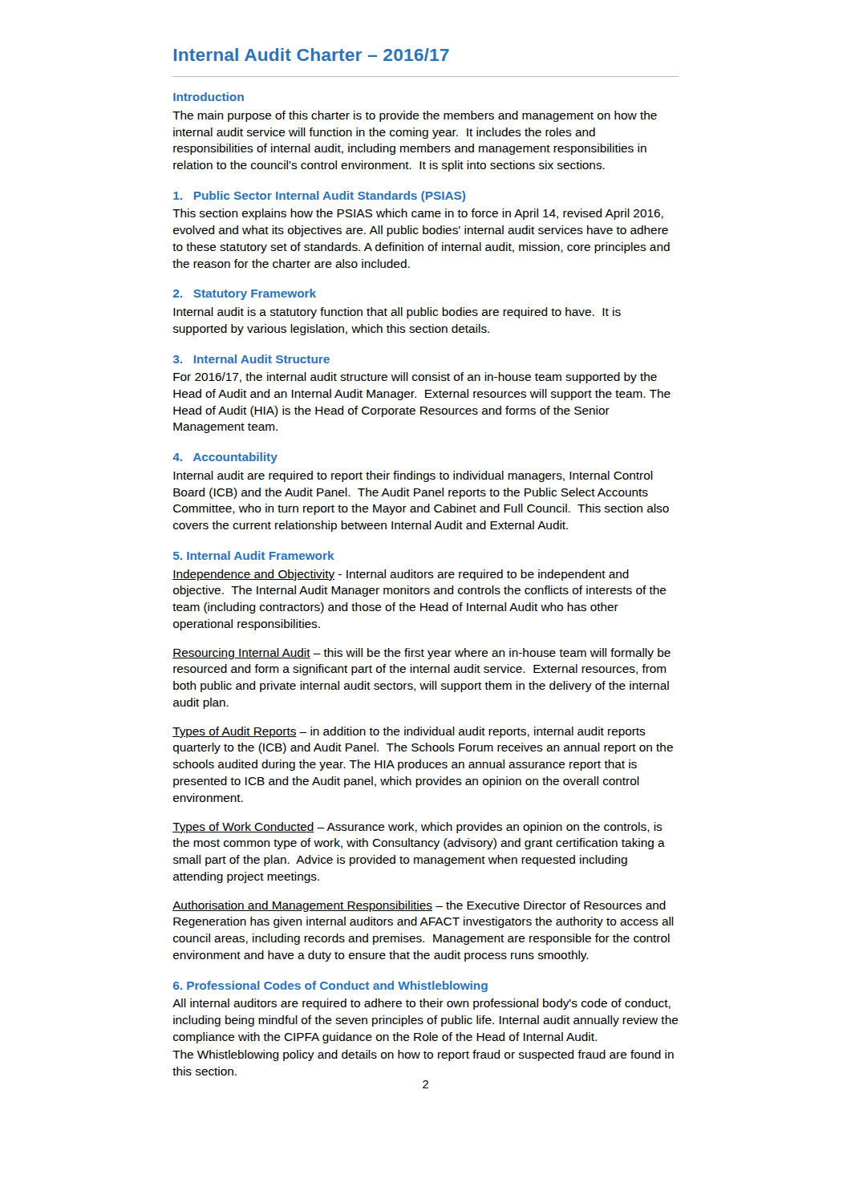Internal Audit Charter – 2016/17
Introduction
The main purpose of this charter is to provide the members and management on how the internal audit service will function in the coming year. It includes the roles and responsibilities of internal audit, including members and management responsibilities in relation to the council's control environment. It is split into sections six sections.
1. Public Sector Internal Audit Standards (PSIAS)
This section explains how the PSIAS which came in to force in April 14, revised April 2016, evolved and what its objectives are. All public bodies' internal audit services have to adhere to these statutory set of standards. A definition of internal audit, mission, core principles and the reason for the charter are also included.
2. Statutory Framework
Internal audit is a statutory function that all public bodies are required to have. It is supported by various legislation, which this section details.
3. Internal Audit Structure
For 2016/17, the internal audit structure will consist of an in-house team supported by the Head of Audit and an Internal Audit Manager. External resources will support the team. The Head of Audit (HIA) is the Head of Corporate Resources and forms of the Senior Management team.
4. Accountability
Internal audit are required to report their findings to individual managers, Internal Control Board (ICB) and the Audit Panel. The Audit Panel reports to the Public Select Accounts Committee, who in turn report to the Mayor and Cabinet and Full Council. This section also covers the current relationship between Internal Audit and External Audit.
5. Internal Audit Framework
Independence and Objectivity - Internal auditors are required to be independent and objective. The Internal Audit Manager monitors and controls the conflicts of interests of the team (including contractors) and those of the Head of Internal Audit who has other operational responsibilities.
Resourcing Internal Audit – this will be the first year where an in-house team will formally be resourced and form a significant part of the internal audit service. External resources, from both public and private internal audit sectors, will support them in the delivery of the internal audit plan.
Types of Audit Reports – in addition to the individual audit reports, internal audit reports quarterly to the (ICB) and Audit Panel. The Schools Forum receives an annual report on the schools audited during the year. The HIA produces an annual assurance report that is presented to ICB and the Audit panel, which provides an opinion on the overall control environment.
Types of Work Conducted – Assurance work, which provides an opinion on the controls, is the most common type of work, with Consultancy (advisory) and grant certification taking a small part of the plan. Advice is provided to management when requested including attending project meetings.
Authorisation and Management Responsibilities – the Executive Director of Resources and Regeneration has given internal auditors and AFACT investigators the authority to access all council areas, including records and premises. Management are responsible for the control environment and have a duty to ensure that the audit process runs smoothly.
6. Professional Codes of Conduct and Whistleblowing
All internal auditors are required to adhere to their own professional body's code of conduct, including being mindful of the seven principles of public life. Internal audit annually review the compliance with the CIPFA guidance on the Role of the Head of Internal Audit.
The Whistleblowing policy and details on how to report fraud or suspected fraud are found in this section.
2